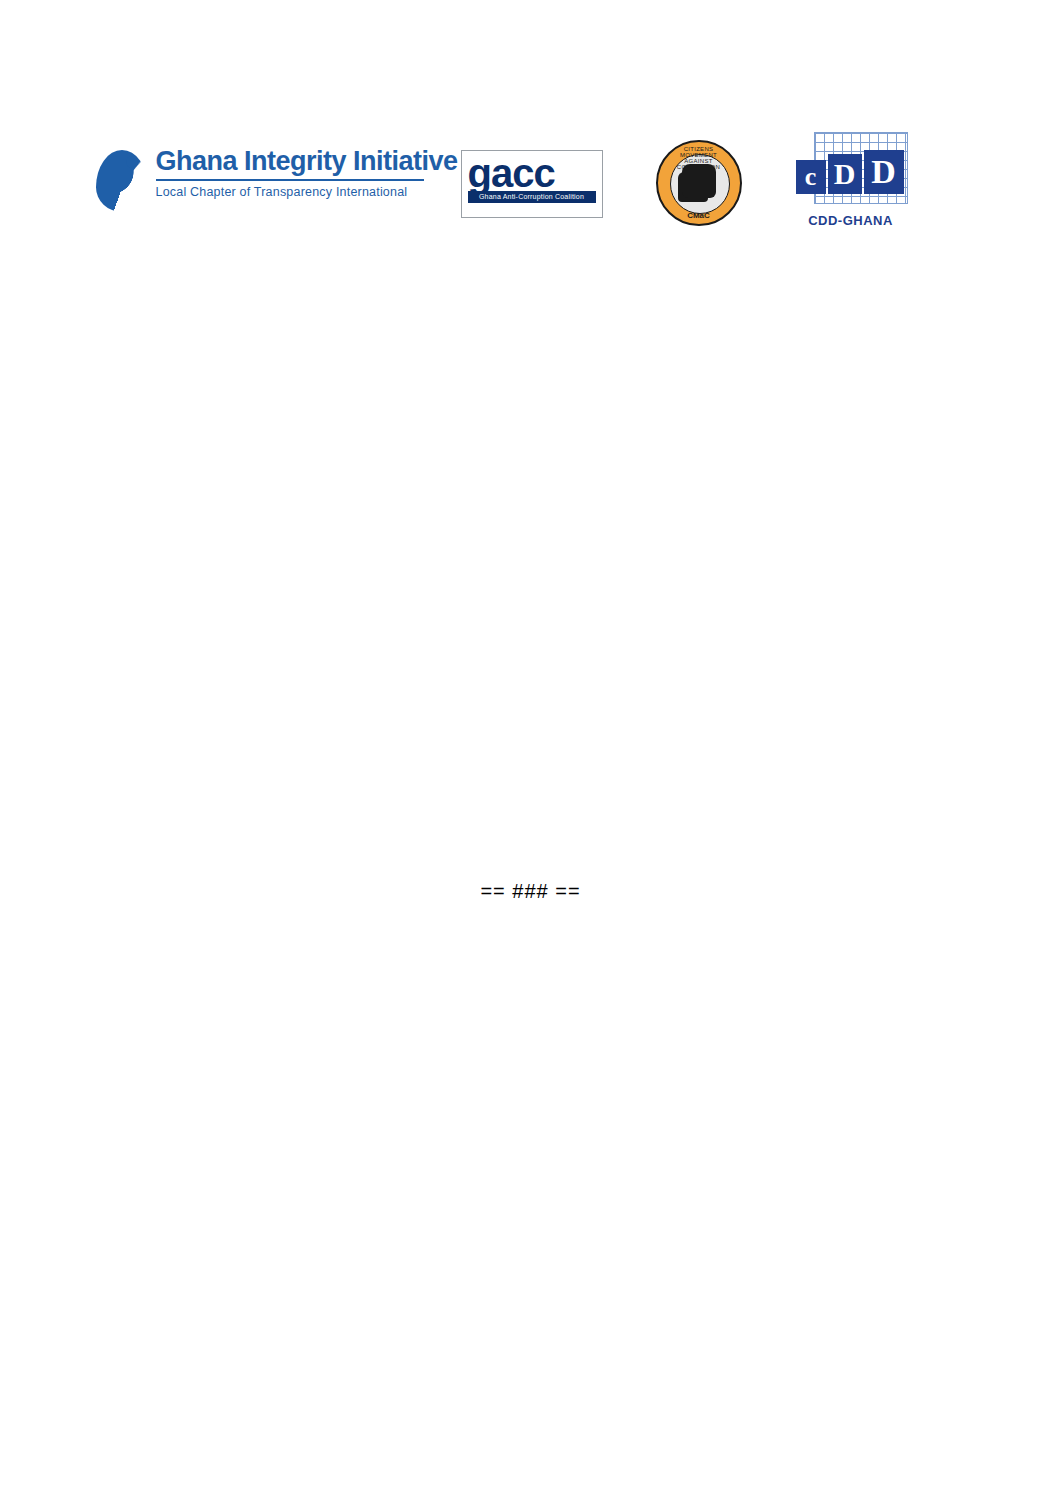Ghana Integrity Initiative
Local Chapter of Transparency International
gacc
Ghana Anti-Corruption Coalition
CITIZENS MOVEMENT AGAINST CORRUPTION
CMaC
c
D
D
CDD-GHANA
== ### ==